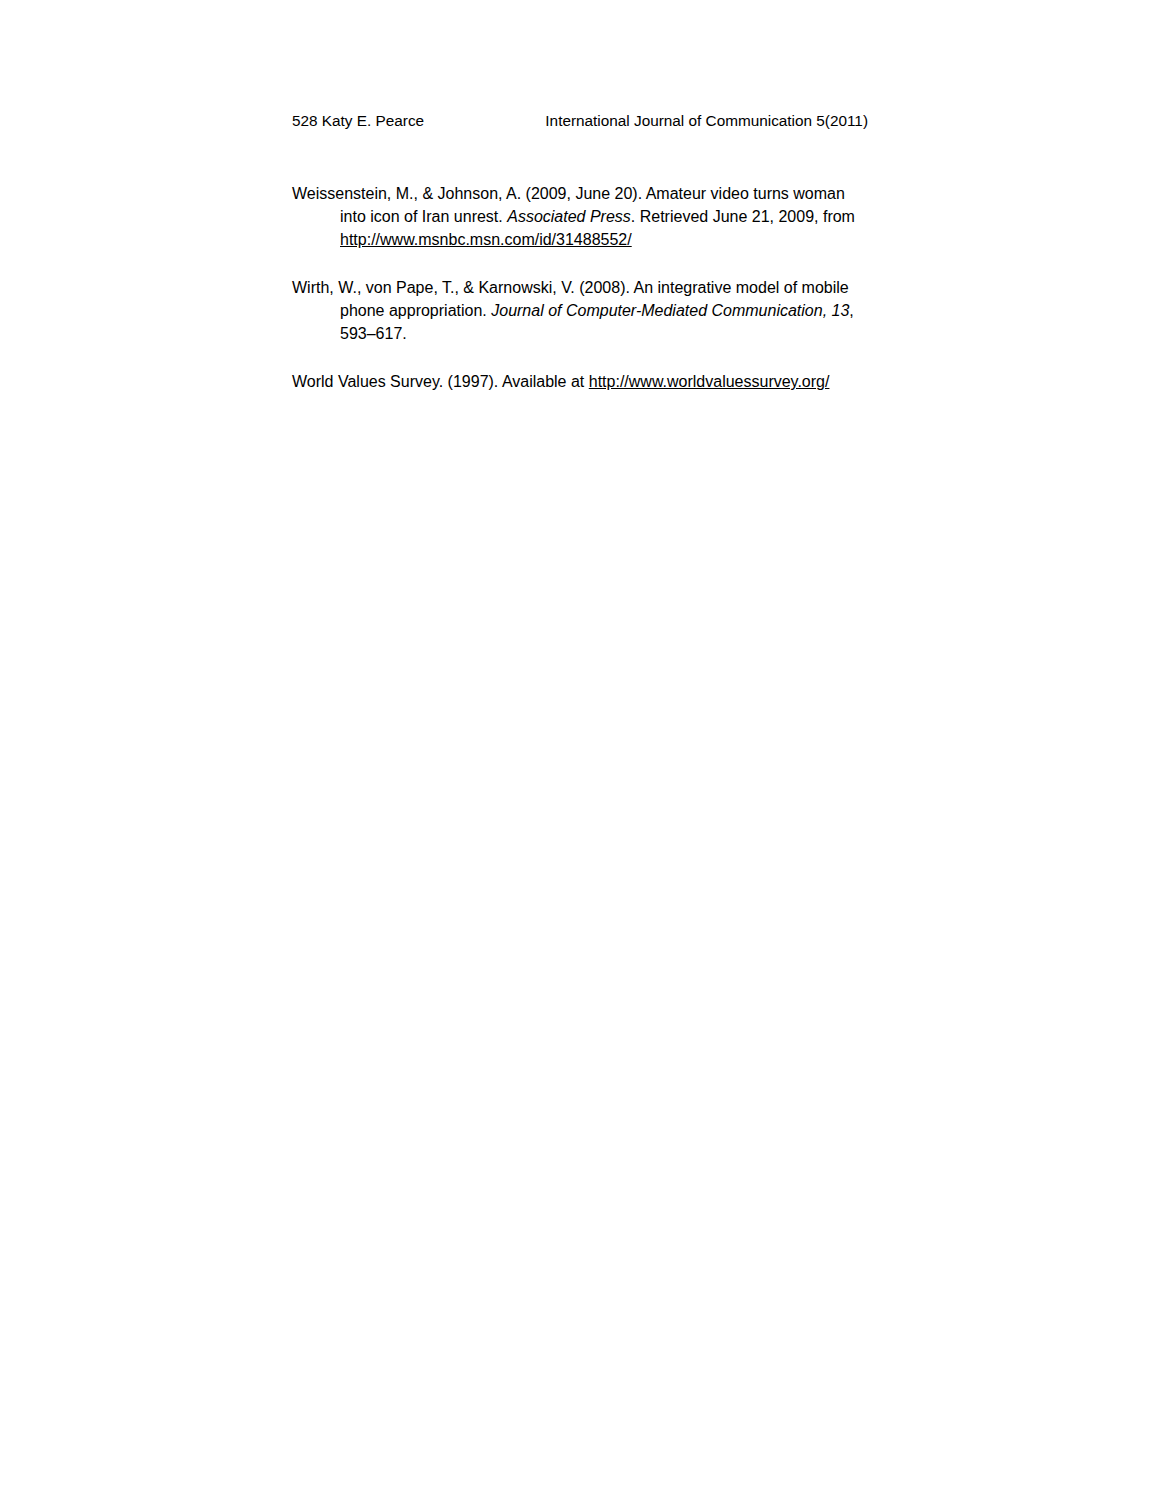528 Katy E. Pearce International Journal of Communication 5(2011)
Weissenstein, M., & Johnson, A. (2009, June 20). Amateur video turns woman into icon of Iran unrest. Associated Press. Retrieved June 21, 2009, from http://www.msnbc.msn.com/id/31488552/
Wirth, W., von Pape, T., & Karnowski, V. (2008). An integrative model of mobile phone appropriation. Journal of Computer-Mediated Communication, 13, 593–617.
World Values Survey. (1997). Available at http://www.worldvaluessurvey.org/